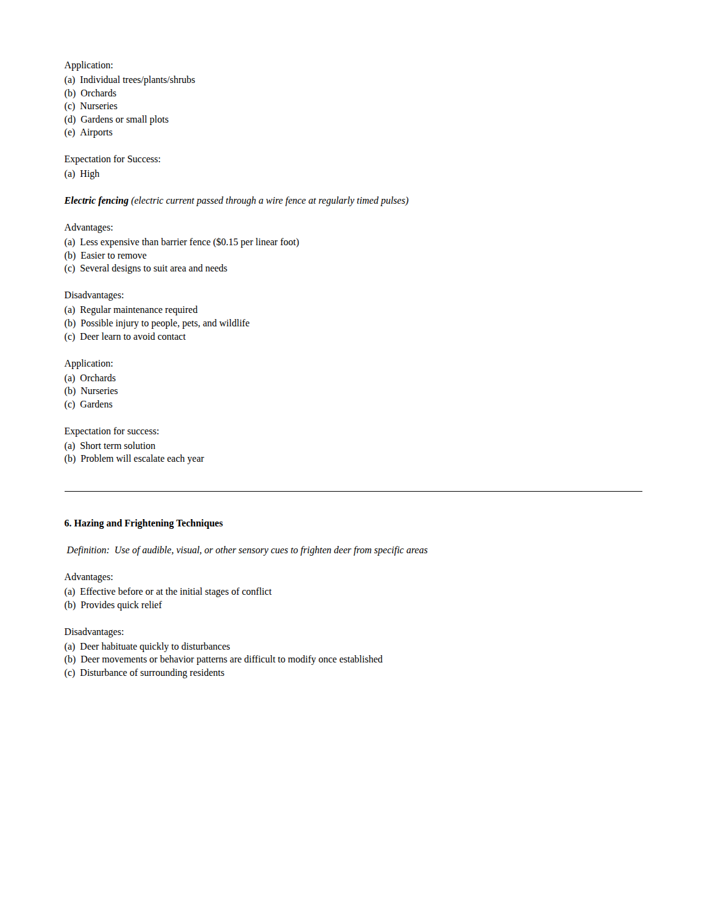Application:
Individual trees/plants/shrubs
Orchards
Nurseries
Gardens or small plots
Airports
Expectation for Success:
High
Electric fencing (electric current passed through a wire fence at regularly timed pulses)
Advantages:
Less expensive than barrier fence ($0.15 per linear foot)
Easier to remove
Several designs to suit area and needs
Disadvantages:
Regular maintenance required
Possible injury to people, pets, and wildlife
Deer learn to avoid contact
Application:
Orchards
Nurseries
Gardens
Expectation for success:
Short term solution
Problem will escalate each year
6. Hazing and Frightening Techniques
Definition: Use of audible, visual, or other sensory cues to frighten deer from specific areas
Advantages:
Effective before or at the initial stages of conflict
Provides quick relief
Disadvantages:
Deer habituate quickly to disturbances
Deer movements or behavior patterns are difficult to modify once established
Disturbance of surrounding residents